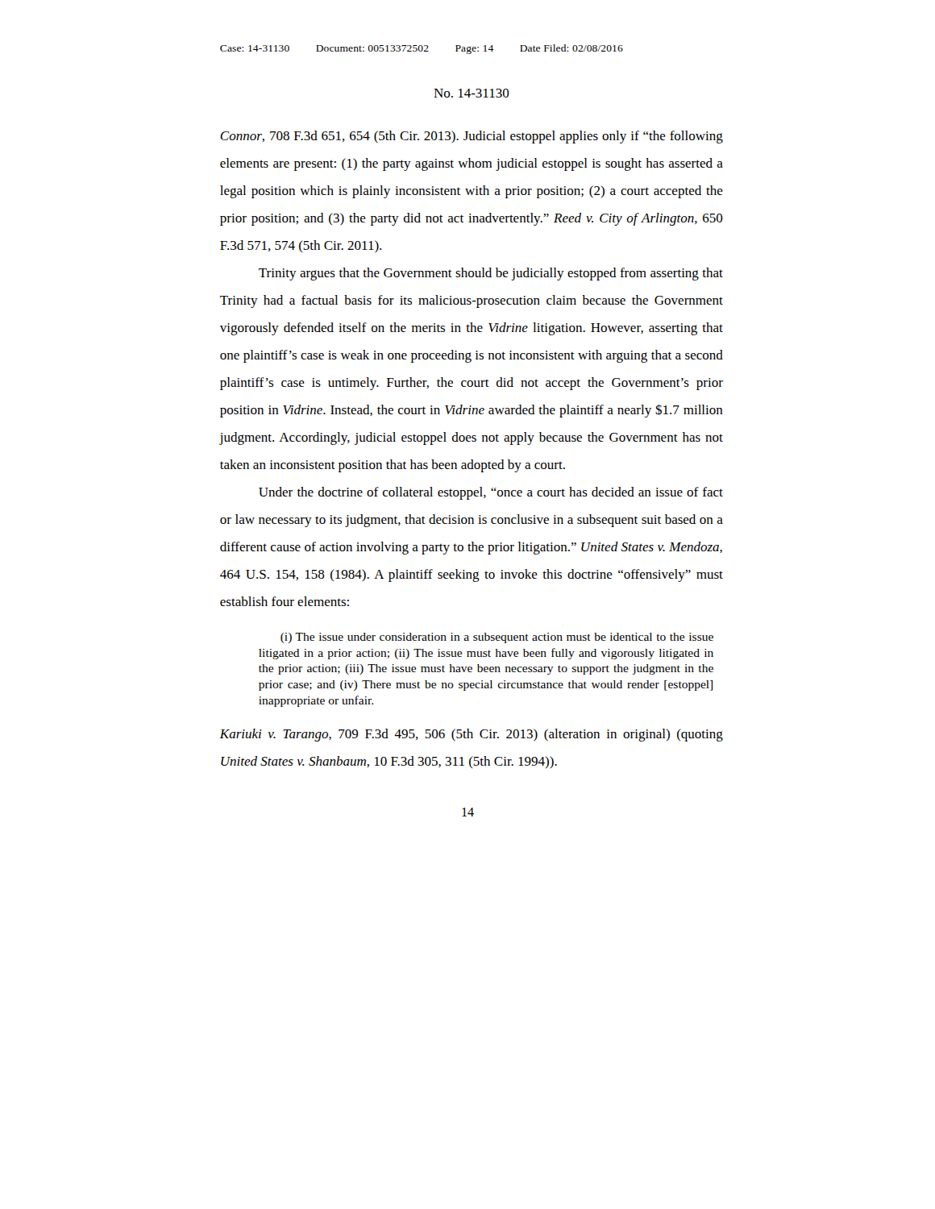Case: 14-31130 Document: 00513372502 Page: 14 Date Filed: 02/08/2016
No. 14-31130
Connor, 708 F.3d 651, 654 (5th Cir. 2013). Judicial estoppel applies only if “the following elements are present: (1) the party against whom judicial estoppel is sought has asserted a legal position which is plainly inconsistent with a prior position; (2) a court accepted the prior position; and (3) the party did not act inadvertently.” Reed v. City of Arlington, 650 F.3d 571, 574 (5th Cir. 2011).
Trinity argues that the Government should be judicially estopped from asserting that Trinity had a factual basis for its malicious-prosecution claim because the Government vigorously defended itself on the merits in the Vidrine litigation. However, asserting that one plaintiff’s case is weak in one proceeding is not inconsistent with arguing that a second plaintiff’s case is untimely. Further, the court did not accept the Government’s prior position in Vidrine. Instead, the court in Vidrine awarded the plaintiff a nearly $1.7 million judgment. Accordingly, judicial estoppel does not apply because the Government has not taken an inconsistent position that has been adopted by a court.
Under the doctrine of collateral estoppel, “once a court has decided an issue of fact or law necessary to its judgment, that decision is conclusive in a subsequent suit based on a different cause of action involving a party to the prior litigation.” United States v. Mendoza, 464 U.S. 154, 158 (1984). A plaintiff seeking to invoke this doctrine “offensively” must establish four elements:
(i) The issue under consideration in a subsequent action must be identical to the issue litigated in a prior action; (ii) The issue must have been fully and vigorously litigated in the prior action; (iii) The issue must have been necessary to support the judgment in the prior case; and (iv) There must be no special circumstance that would render [estoppel] inappropriate or unfair.
Kariuki v. Tarango, 709 F.3d 495, 506 (5th Cir. 2013) (alteration in original) (quoting United States v. Shanbaum, 10 F.3d 305, 311 (5th Cir. 1994)).
14